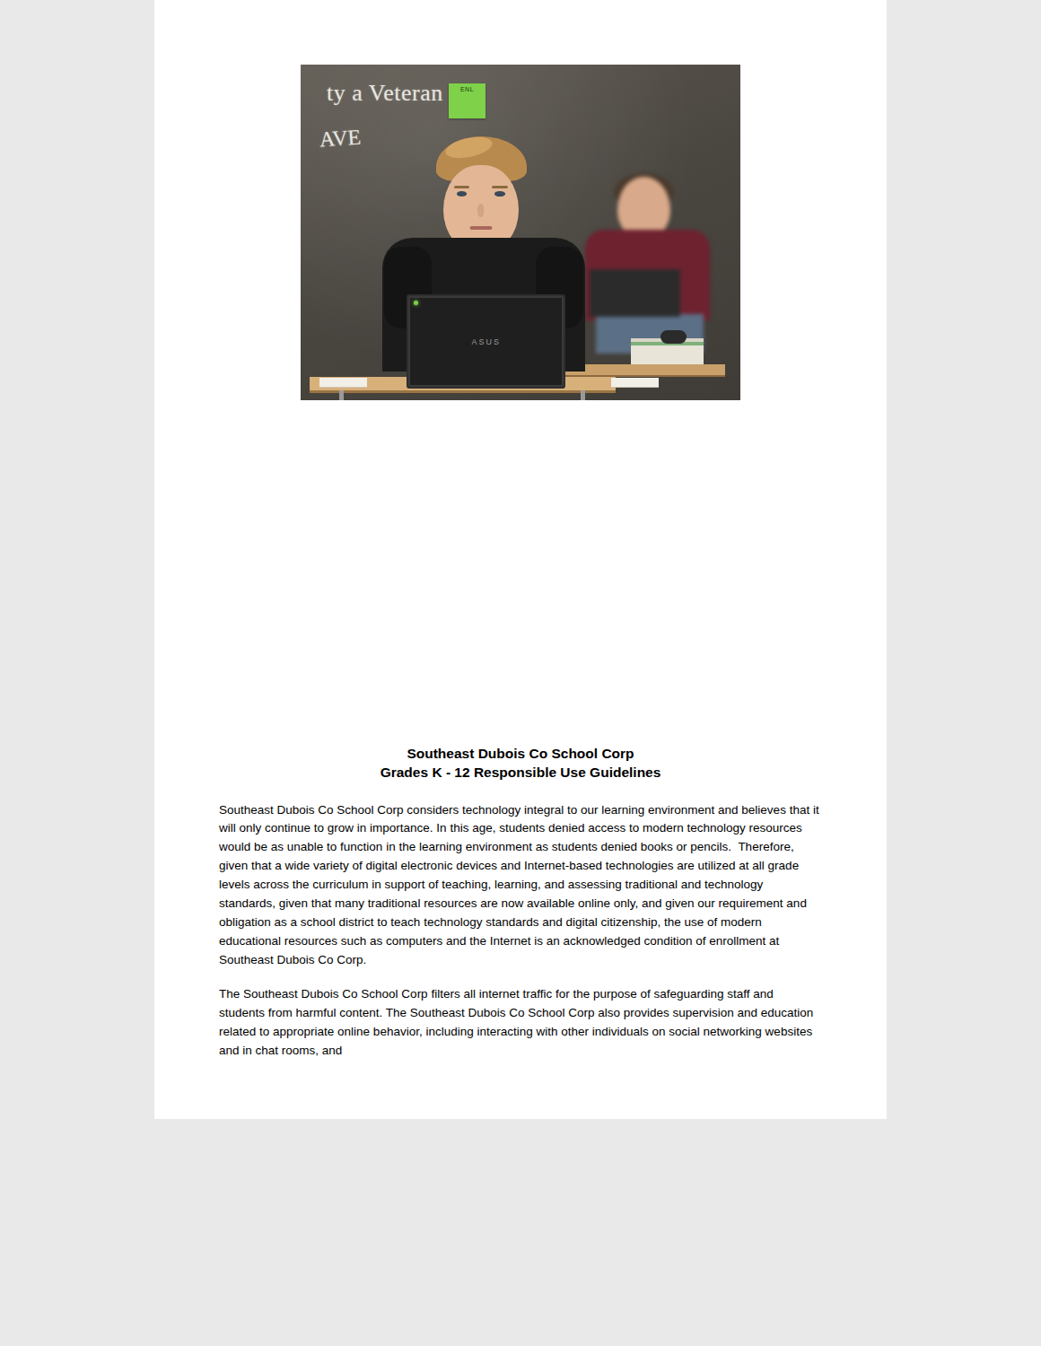ty a Veteran
AVE
ENL
ASUS
Southeast Dubois Co School Corp
Grades K - 12 Responsible Use Guidelines
Southeast Dubois Co School Corp considers technology integral to our learning environment and believes that it will only continue to grow in importance. In this age, students denied access to modern technology resources would be as unable to function in the learning environment as students denied books or pencils. Therefore, given that a wide variety of digital electronic devices and Internet-based technologies are utilized at all grade levels across the curriculum in support of teaching, learning, and assessing traditional and technology standards, given that many traditional resources are now available online only, and given our requirement and obligation as a school district to teach technology standards and digital citizenship, the use of modern educational resources such as computers and the Internet is an acknowledged condition of enrollment at Southeast Dubois Co Corp.
The Southeast Dubois Co School Corp filters all internet traffic for the purpose of safeguarding staff and students from harmful content. The Southeast Dubois Co School Corp also provides supervision and education related to appropriate online behavior, including interacting with other individuals on social networking websites and in chat rooms, and